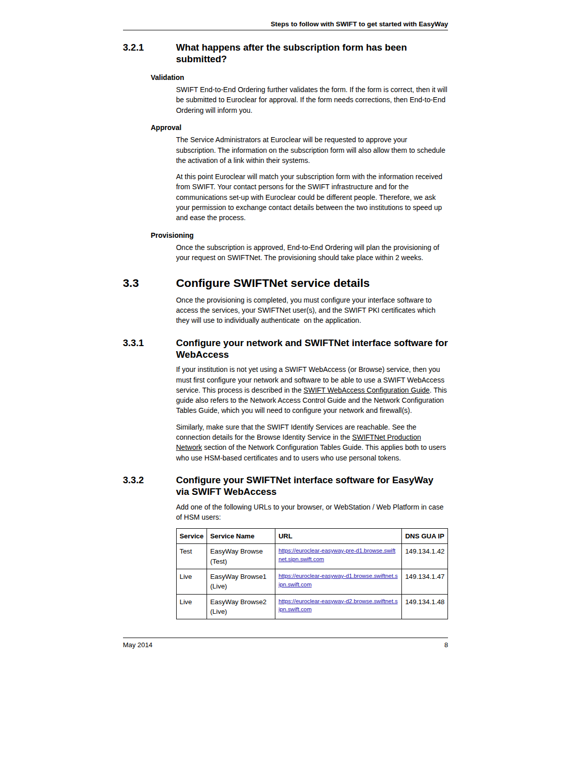Steps to follow with SWIFT to get started with EasyWay
3.2.1 What happens after the subscription form has been submitted?
Validation
SWIFT End-to-End Ordering further validates the form. If the form is correct, then it will be submitted to Euroclear for approval. If the form needs corrections, then End-to-End Ordering will inform you.
Approval
The Service Administrators at Euroclear will be requested to approve your subscription. The information on the subscription form will also allow them to schedule the activation of a link within their systems.
At this point Euroclear will match your subscription form with the information received from SWIFT. Your contact persons for the SWIFT infrastructure and for the communications set-up with Euroclear could be different people. Therefore, we ask your permission to exchange contact details between the two institutions to speed up and ease the process.
Provisioning
Once the subscription is approved, End-to-End Ordering will plan the provisioning of your request on SWIFTNet. The provisioning should take place within 2 weeks.
3.3 Configure SWIFTNet service details
Once the provisioning is completed, you must configure your interface software to access the services, your SWIFTNet user(s), and the SWIFT PKI certificates which they will use to individually authenticate on the application.
3.3.1 Configure your network and SWIFTNet interface software for WebAccess
If your institution is not yet using a SWIFT WebAccess (or Browse) service, then you must first configure your network and software to be able to use a SWIFT WebAccess service. This process is described in the SWIFT WebAccess Configuration Guide. This guide also refers to the Network Access Control Guide and the Network Configuration Tables Guide, which you will need to configure your network and firewall(s).
Similarly, make sure that the SWIFT Identify Services are reachable. See the connection details for the Browse Identity Service in the SWIFTNet Production Network section of the Network Configuration Tables Guide. This applies both to users who use HSM-based certificates and to users who use personal tokens.
3.3.2 Configure your SWIFTNet interface software for EasyWay via SWIFT WebAccess
Add one of the following URLs to your browser, or WebStation / Web Platform in case of HSM users:
| Service | Service Name | URL | DNS GUA IP |
| --- | --- | --- | --- |
| Test | EasyWay Browse (Test) | https://euroclear-easyway-pre-d1.browse.swiftnet.sipn.swift.com | 149.134.1.42 |
| Live | EasyWay Browse1 (Live) | https://euroclear-easyway-d1.browse.swiftnet.sipn.swift.com | 149.134.1.47 |
| Live | EasyWay Browse2 (Live) | https://euroclear-easyway-d2.browse.swiftnet.sipn.swift.com | 149.134.1.48 |
May 2014 8